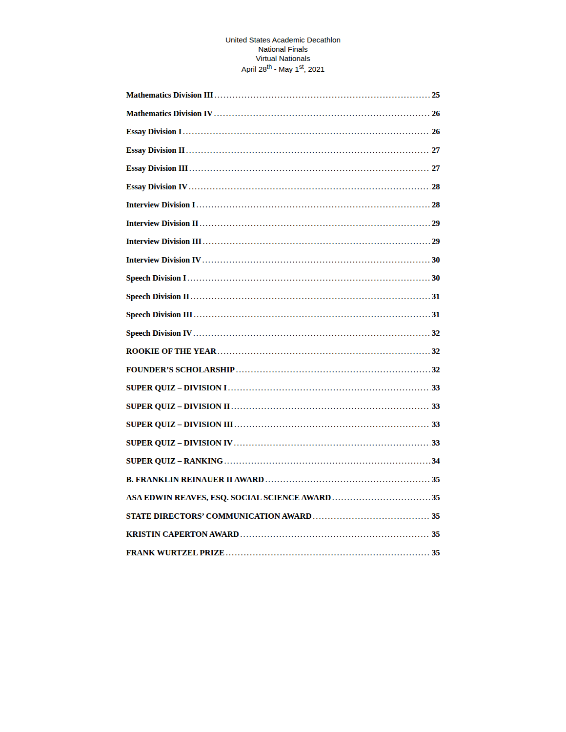United States Academic Decathlon
National Finals
Virtual Nationals
April 28th - May 1st, 2021
Mathematics Division III.................................................................................................................................. 25
Mathematics Division IV.................................................................................................................................. 26
Essay Division I................................................................................................................................................. 26
Essay Division II............................................................................................................................................... 27
Essay Division III.............................................................................................................................................. 27
Essay Division IV............................................................................................................................................. 28
Interview Division I......................................................................................................................................... 28
Interview Division II........................................................................................................................................ 29
Interview Division III....................................................................................................................................... 29
Interview Division IV...................................................................................................................................... 30
Speech Division I............................................................................................................................................. 30
Speech Division II............................................................................................................................................ 31
Speech Division III.......................................................................................................................................... 31
Speech Division IV......................................................................................................................................... 32
ROOKIE OF THE YEAR..................................................................................................................................... 32
FOUNDER’S SCHOLARSHIP.............................................................................................................................. 32
SUPER QUIZ – DIVISION I................................................................................................................................. 33
SUPER QUIZ – DIVISION II............................................................................................................................... 33
SUPER QUIZ – DIVISION III............................................................................................................................. 33
SUPER QUIZ – DIVISION IV............................................................................................................................ 33
SUPER QUIZ – RANKING.................................................................................................................................. 34
B. FRANKLIN REINAUER II AWARD................................................................................................................. 35
ASA EDWIN REAVES, ESQ. SOCIAL SCIENCE AWARD............................................................................................. 35
STATE DIRECTORS’ COMMUNICATION AWARD..................................................................................................... 35
KRISTIN CAPERTON AWARD............................................................................................................................ 35
FRANK WURTZEL PRIZE.................................................................................................................................. 35